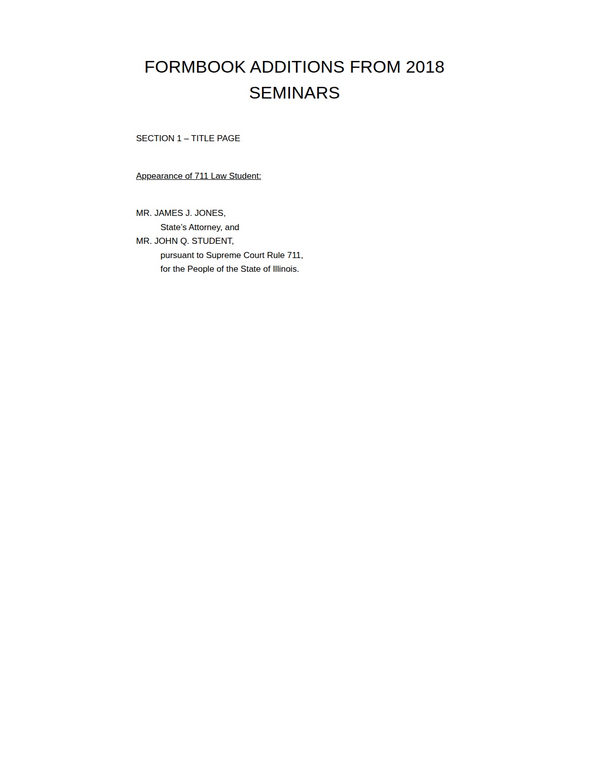FORMBOOK ADDITIONS FROM 2018 SEMINARS
SECTION 1 – TITLE PAGE
Appearance of 711 Law Student:
MR. JAMES J. JONES,
State’s Attorney, and
MR. JOHN Q. STUDENT,
pursuant to Supreme Court Rule 711,
for the People of the State of Illinois.